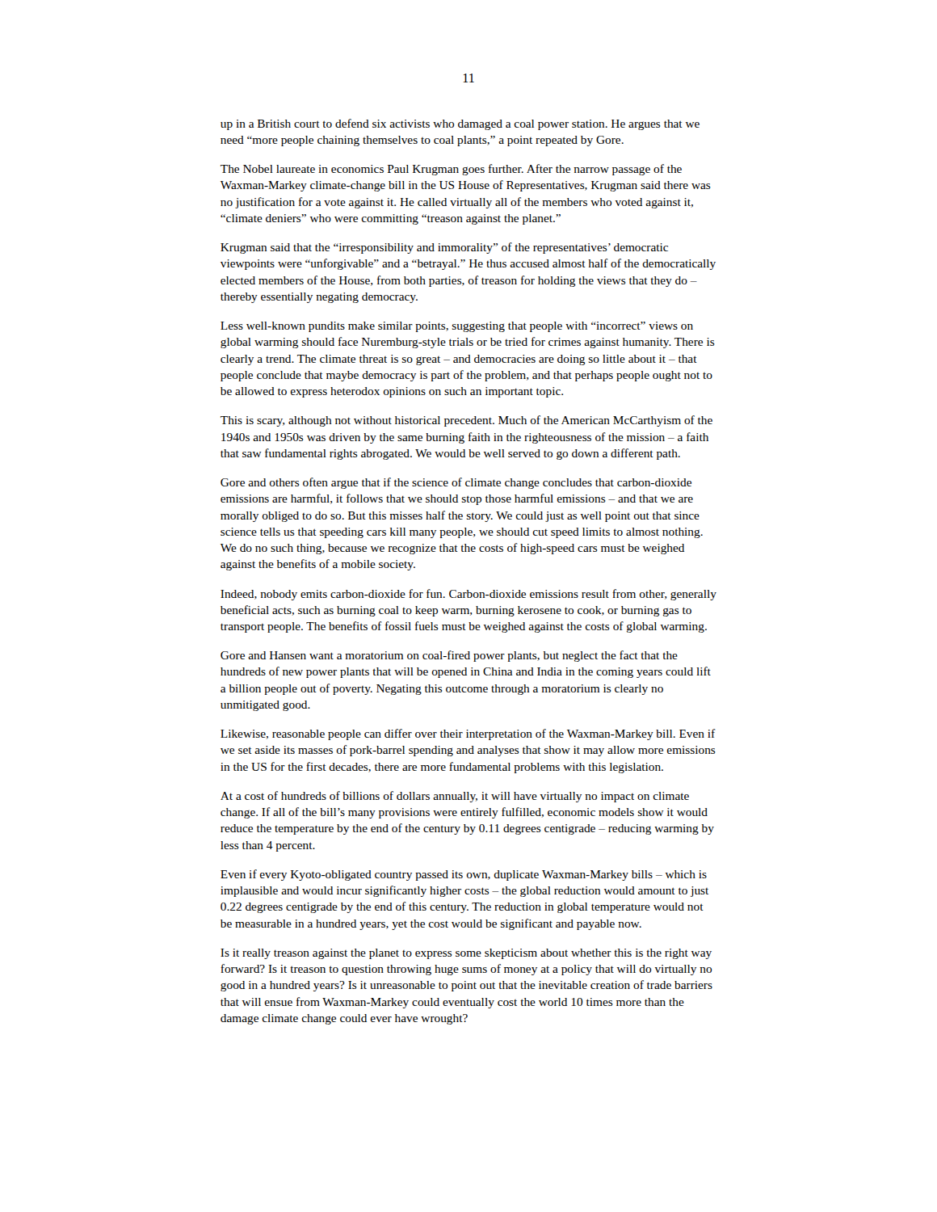11
up in a British court to defend six activists who damaged a coal power station. He argues that we need “more people chaining themselves to coal plants,” a point repeated by Gore.
The Nobel laureate in economics Paul Krugman goes further. After the narrow passage of the Waxman-Markey climate-change bill in the US House of Representatives, Krugman said there was no justification for a vote against it. He called virtually all of the members who voted against it, “climate deniers” who were committing “treason against the planet.”
Krugman said that the “irresponsibility and immorality” of the representatives’ democratic viewpoints were “unforgivable” and a “betrayal.” He thus accused almost half of the democratically elected members of the House, from both parties, of treason for holding the views that they do – thereby essentially negating democracy.
Less well-known pundits make similar points, suggesting that people with “incorrect” views on global warming should face Nuremburg-style trials or be tried for crimes against humanity. There is clearly a trend. The climate threat is so great – and democracies are doing so little about it – that people conclude that maybe democracy is part of the problem, and that perhaps people ought not to be allowed to express heterodox opinions on such an important topic.
This is scary, although not without historical precedent. Much of the American McCarthyism of the 1940s and 1950s was driven by the same burning faith in the righteousness of the mission – a faith that saw fundamental rights abrogated. We would be well served to go down a different path.
Gore and others often argue that if the science of climate change concludes that carbon-dioxide emissions are harmful, it follows that we should stop those harmful emissions – and that we are morally obliged to do so. But this misses half the story. We could just as well point out that since science tells us that speeding cars kill many people, we should cut speed limits to almost nothing. We do no such thing, because we recognize that the costs of high-speed cars must be weighed against the benefits of a mobile society.
Indeed, nobody emits carbon-dioxide for fun. Carbon-dioxide emissions result from other, generally beneficial acts, such as burning coal to keep warm, burning kerosene to cook, or burning gas to transport people. The benefits of fossil fuels must be weighed against the costs of global warming.
Gore and Hansen want a moratorium on coal-fired power plants, but neglect the fact that the hundreds of new power plants that will be opened in China and India in the coming years could lift a billion people out of poverty. Negating this outcome through a moratorium is clearly no unmitigated good.
Likewise, reasonable people can differ over their interpretation of the Waxman-Markey bill. Even if we set aside its masses of pork-barrel spending and analyses that show it may allow more emissions in the US for the first decades, there are more fundamental problems with this legislation.
At a cost of hundreds of billions of dollars annually, it will have virtually no impact on climate change. If all of the bill’s many provisions were entirely fulfilled, economic models show it would reduce the temperature by the end of the century by 0.11 degrees centigrade – reducing warming by less than 4 percent.
Even if every Kyoto-obligated country passed its own, duplicate Waxman-Markey bills – which is implausible and would incur significantly higher costs – the global reduction would amount to just 0.22 degrees centigrade by the end of this century. The reduction in global temperature would not be measurable in a hundred years, yet the cost would be significant and payable now.
Is it really treason against the planet to express some skepticism about whether this is the right way forward? Is it treason to question throwing huge sums of money at a policy that will do virtually no good in a hundred years? Is it unreasonable to point out that the inevitable creation of trade barriers that will ensue from Waxman-Markey could eventually cost the world 10 times more than the damage climate change could ever have wrought?